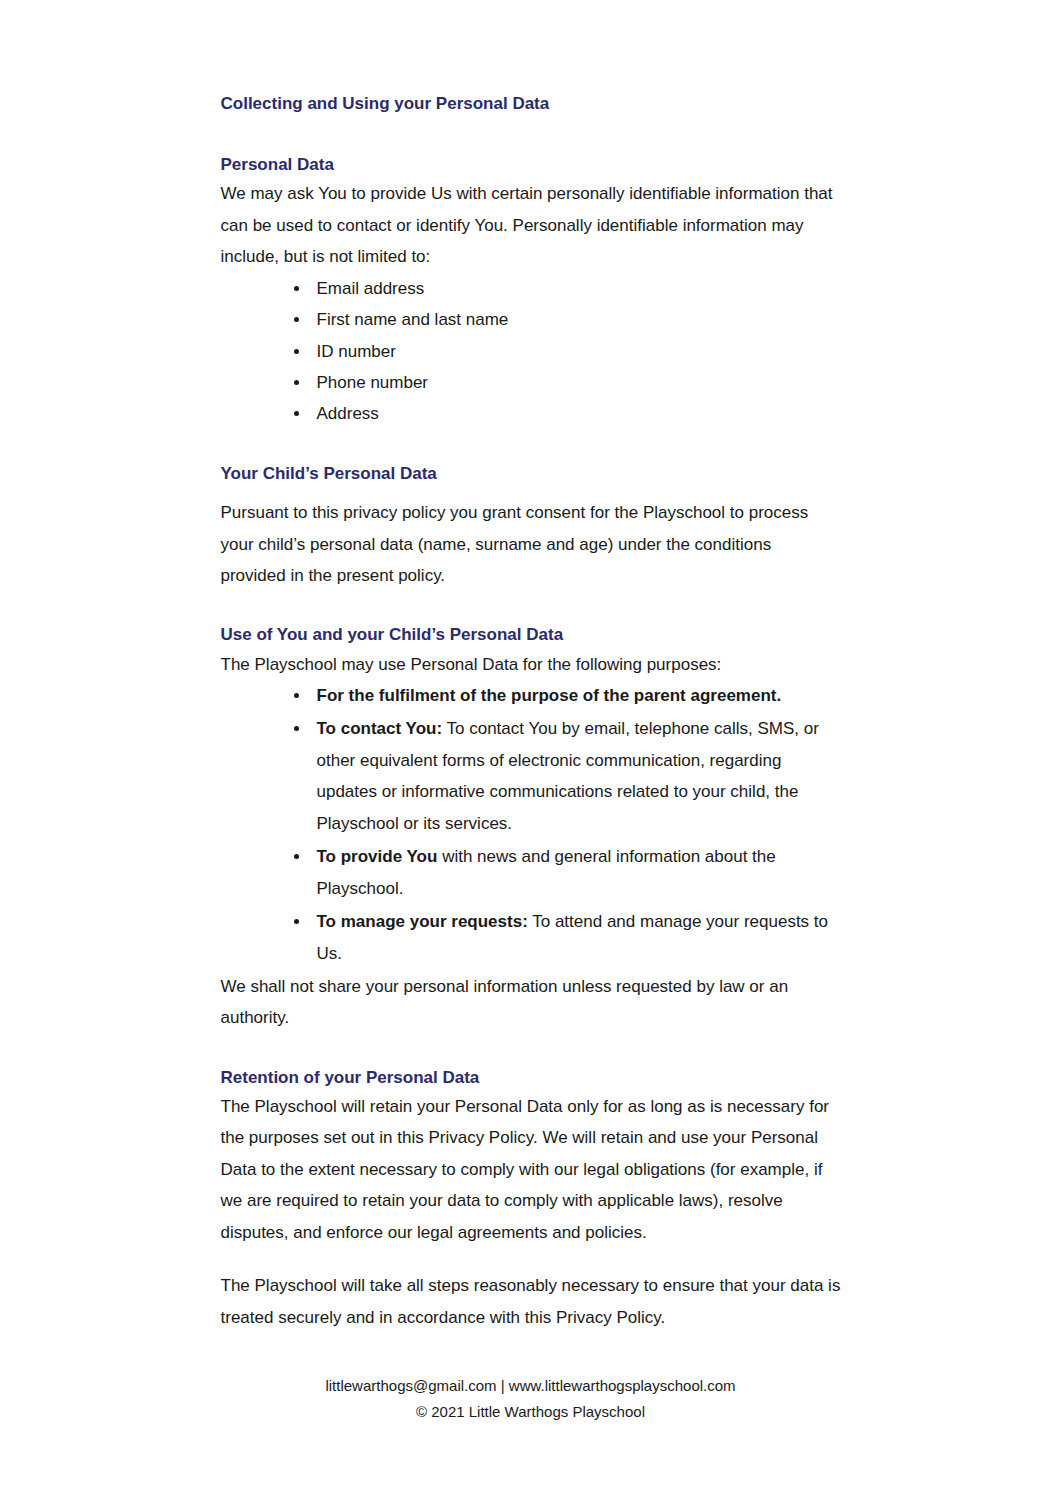Collecting and Using your Personal Data
Personal Data
We may ask You to provide Us with certain personally identifiable information that can be used to contact or identify You. Personally identifiable information may include, but is not limited to:
Email address
First name and last name
ID number
Phone number
Address
Your Child’s Personal Data
Pursuant to this privacy policy you grant consent for the Playschool to process your child’s personal data (name, surname and age) under the conditions provided in the present policy.
Use of You and your Child’s Personal Data
The Playschool may use Personal Data for the following purposes:
For the fulfilment of the purpose of the parent agreement.
To contact You: To contact You by email, telephone calls, SMS, or other equivalent forms of electronic communication, regarding updates or informative communications related to your child, the Playschool or its services.
To provide You with news and general information about the Playschool.
To manage your requests: To attend and manage your requests to Us.
We shall not share your personal information unless requested by law or an authority.
Retention of your Personal Data
The Playschool will retain your Personal Data only for as long as is necessary for the purposes set out in this Privacy Policy. We will retain and use your Personal Data to the extent necessary to comply with our legal obligations (for example, if we are required to retain your data to comply with applicable laws), resolve disputes, and enforce our legal agreements and policies.
The Playschool will take all steps reasonably necessary to ensure that your data is treated securely and in accordance with this Privacy Policy.
littlewarthogs@gmail.com | www.littlewarthogsplayschool.com
© 2021 Little Warthogs Playschool